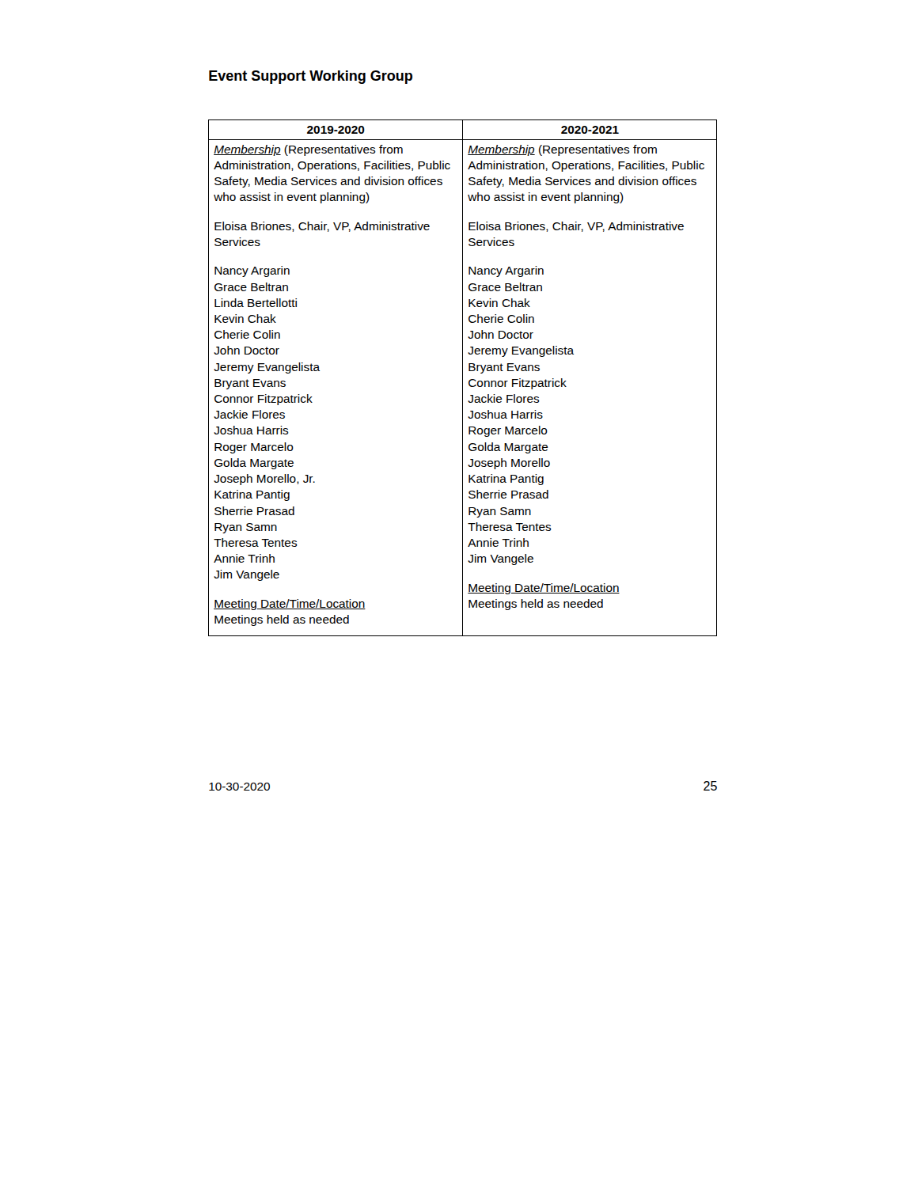Event Support Working Group
| 2019-2020 | 2020-2021 |
| --- | --- |
| Membership (Representatives from Administration, Operations, Facilities, Public Safety, Media Services and division offices who assist in event planning) Eloisa Briones, Chair, VP, Administrative Services Nancy Argarin Grace Beltran Linda Bertellotti Kevin Chak Cherie Colin John Doctor Jeremy Evangelista Bryant Evans Connor Fitzpatrick Jackie Flores Joshua Harris Roger Marcelo Golda Margate Joseph Morello, Jr. Katrina Pantig Sherrie Prasad Ryan Samn Theresa Tentes Annie Trinh Jim Vangele Meeting Date/Time/Location Meetings held as needed | Membership (Representatives from Administration, Operations, Facilities, Public Safety, Media Services and division offices who assist in event planning) Eloisa Briones, Chair, VP, Administrative Services Nancy Argarin Grace Beltran Kevin Chak Cherie Colin John Doctor Jeremy Evangelista Bryant Evans Connor Fitzpatrick Jackie Flores Joshua Harris Roger Marcelo Golda Margate Joseph Morello Katrina Pantig Sherrie Prasad Ryan Samn Theresa Tentes Annie Trinh Jim Vangele Meeting Date/Time/Location Meetings held as needed |
10-30-2020 25